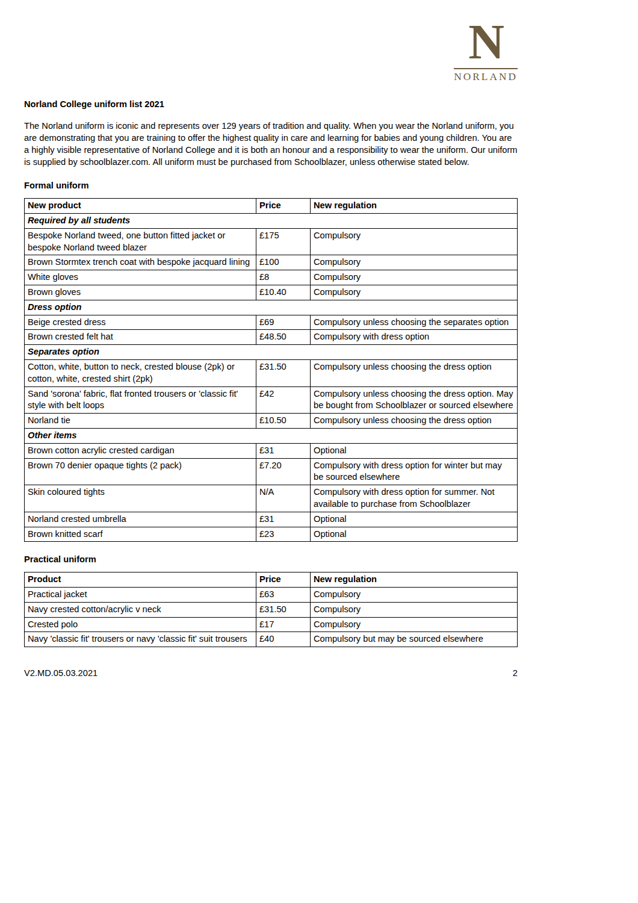N NORLAND
Norland College uniform list 2021
The Norland uniform is iconic and represents over 129 years of tradition and quality. When you wear the Norland uniform, you are demonstrating that you are training to offer the highest quality in care and learning for babies and young children. You are a highly visible representative of Norland College and it is both an honour and a responsibility to wear the uniform. Our uniform is supplied by schoolblazer.com. All uniform must be purchased from Schoolblazer, unless otherwise stated below.
Formal uniform
| New product | Price | New regulation |
| --- | --- | --- |
| Required by all students |
| Bespoke Norland tweed, one button fitted jacket or bespoke Norland tweed blazer | £175 | Compulsory |
| Brown Stormtex trench coat with bespoke jacquard lining | £100 | Compulsory |
| White gloves | £8 | Compulsory |
| Brown gloves | £10.40 | Compulsory |
| Dress option |
| Beige crested dress | £69 | Compulsory unless choosing the separates option |
| Brown crested felt hat | £48.50 | Compulsory with dress option |
| Separates option |
| Cotton, white, button to neck, crested blouse (2pk) or cotton, white, crested shirt (2pk) | £31.50 | Compulsory unless choosing the dress option |
| Sand 'sorona' fabric, flat fronted trousers or 'classic fit' style with belt loops | £42 | Compulsory unless choosing the dress option. May be bought from Schoolblazer or sourced elsewhere |
| Norland tie | £10.50 | Compulsory unless choosing the dress option |
| Other items |
| Brown cotton acrylic crested cardigan | £31 | Optional |
| Brown 70 denier opaque tights (2 pack) | £7.20 | Compulsory with dress option for winter but may be sourced elsewhere |
| Skin coloured tights | N/A | Compulsory with dress option for summer. Not available to purchase from Schoolblazer |
| Norland crested umbrella | £31 | Optional |
| Brown knitted scarf | £23 | Optional |
Practical uniform
| Product | Price | New regulation |
| --- | --- | --- |
| Practical jacket | £63 | Compulsory |
| Navy crested cotton/acrylic v neck | £31.50 | Compulsory |
| Crested polo | £17 | Compulsory |
| Navy 'classic fit' trousers or navy 'classic fit' suit trousers | £40 | Compulsory but may be sourced elsewhere |
V2.MD.05.03.2021 2